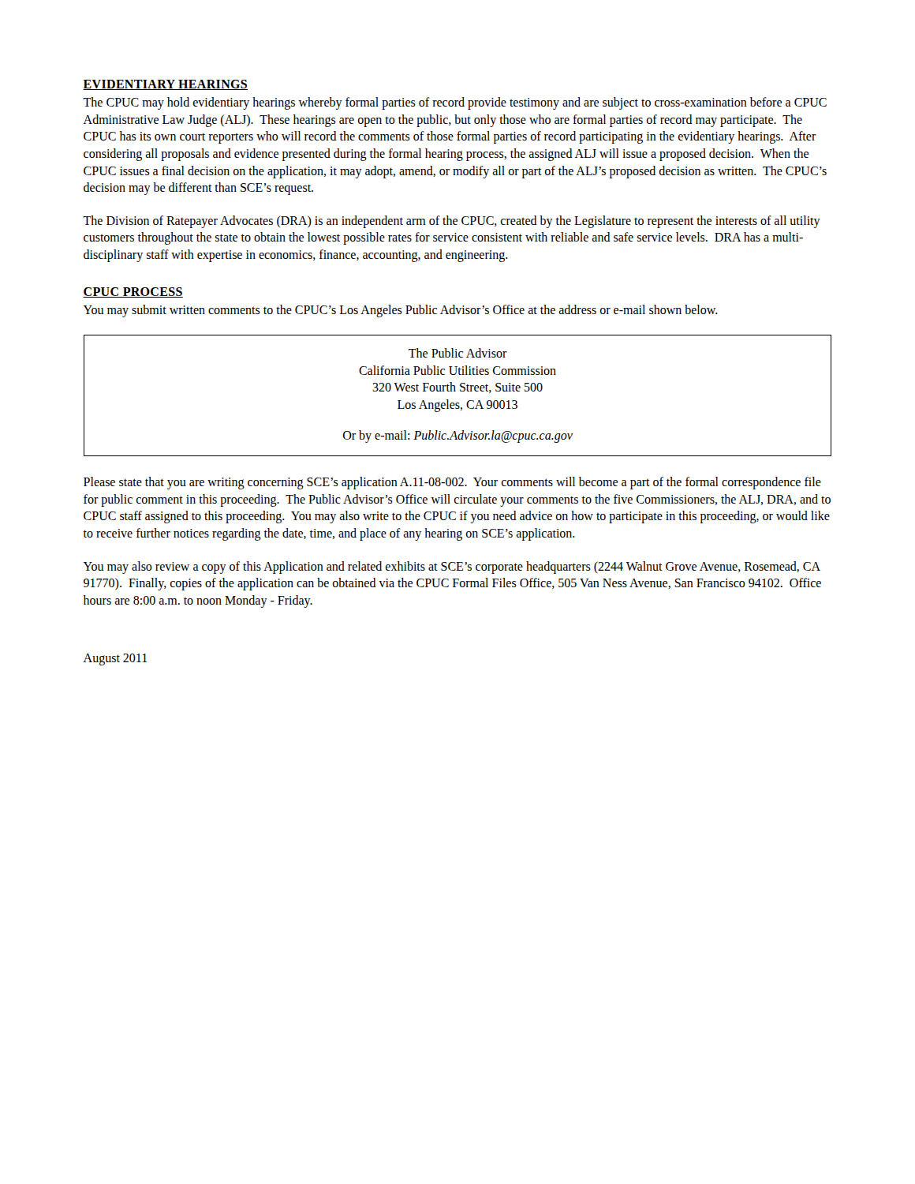EVIDENTIARY HEARINGS
The CPUC may hold evidentiary hearings whereby formal parties of record provide testimony and are subject to cross-examination before a CPUC Administrative Law Judge (ALJ). These hearings are open to the public, but only those who are formal parties of record may participate. The CPUC has its own court reporters who will record the comments of those formal parties of record participating in the evidentiary hearings. After considering all proposals and evidence presented during the formal hearing process, the assigned ALJ will issue a proposed decision. When the CPUC issues a final decision on the application, it may adopt, amend, or modify all or part of the ALJ’s proposed decision as written. The CPUC’s decision may be different than SCE’s request.
The Division of Ratepayer Advocates (DRA) is an independent arm of the CPUC, created by the Legislature to represent the interests of all utility customers throughout the state to obtain the lowest possible rates for service consistent with reliable and safe service levels. DRA has a multi-disciplinary staff with expertise in economics, finance, accounting, and engineering.
CPUC PROCESS
You may submit written comments to the CPUC’s Los Angeles Public Advisor’s Office at the address or e-mail shown below.
The Public Advisor California Public Utilities Commission 320 West Fourth Street, Suite 500 Los Angeles, CA 90013 Or by e-mail: Public.Advisor.la@cpuc.ca.gov
Please state that you are writing concerning SCE’s application A.11-08-002. Your comments will become a part of the formal correspondence file for public comment in this proceeding. The Public Advisor’s Office will circulate your comments to the five Commissioners, the ALJ, DRA, and to CPUC staff assigned to this proceeding. You may also write to the CPUC if you need advice on how to participate in this proceeding, or would like to receive further notices regarding the date, time, and place of any hearing on SCE’s application.
You may also review a copy of this Application and related exhibits at SCE’s corporate headquarters (2244 Walnut Grove Avenue, Rosemead, CA 91770). Finally, copies of the application can be obtained via the CPUC Formal Files Office, 505 Van Ness Avenue, San Francisco 94102. Office hours are 8:00 a.m. to noon Monday - Friday.
August 2011